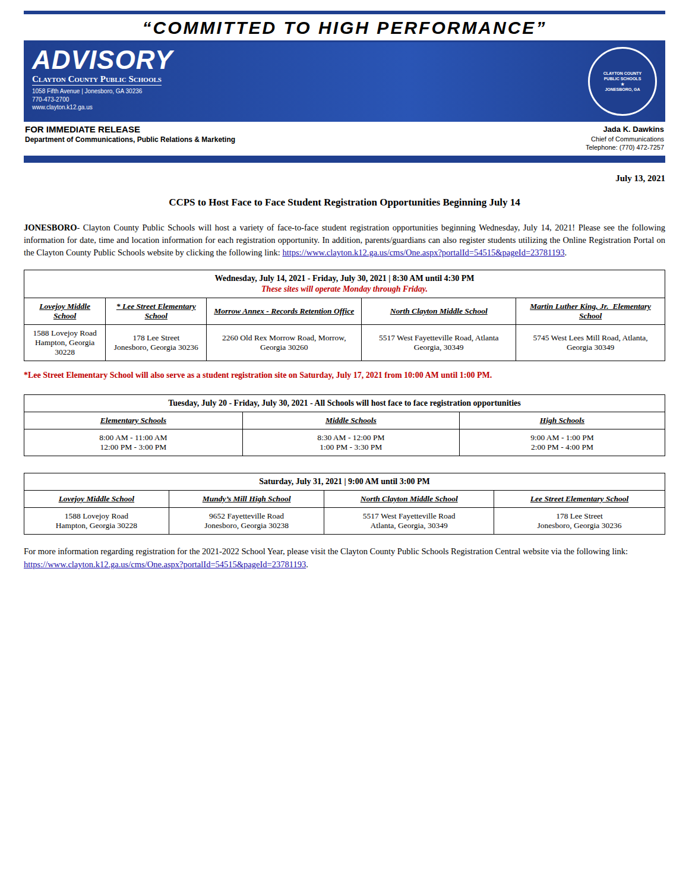“COMMITTED TO HIGH PERFORMANCE”
ADVISORY
Clayton County Public Schools
1058 Fifth Avenue | Jonesboro, GA 30236
770-473-2700
www.clayton.k12.ga.us
CLAYTON COUNTY
PUBLIC SCHOOLS
★
JONESBORO, GA
FOR IMMEDIATE RELEASE
Department of Communications, Public Relations & Marketing
Jada K. Dawkins
Chief of Communications
Telephone: (770) 472-7257
July 13, 2021
CCPS to Host Face to Face Student Registration Opportunities Beginning July 14
JONESBORO- Clayton County Public Schools will host a variety of face-to-face student registration opportunities beginning Wednesday, July 14, 2021! Please see the following information for date, time and location information for each registration opportunity. In addition, parents/guardians can also register students utilizing the Online Registration Portal on the Clayton County Public Schools website by clicking the following link: https://www.clayton.k12.ga.us/cms/One.aspx?portalId=54515&pageId=23781193.
Wednesday, July 14, 2021 - Friday, July 30, 2021 | 8:30 AM until 4:30 PM These sites will operate Monday through Friday.
| Lovejoy Middle School | * Lee Street Elementary School | Morrow Annex - Records Retention Office | North Clayton Middle School | Martin Luther King, Jr. Elementary School |
| --- | --- | --- | --- | --- |
| 1588 Lovejoy Road Hampton, Georgia 30228 | 178 Lee Street Jonesboro, Georgia 30236 | 2260 Old Rex Morrow Road, Morrow, Georgia 30260 | 5517 West Fayetteville Road, Atlanta Georgia, 30349 | 5745 West Lees Mill Road, Atlanta, Georgia 30349 |
*Lee Street Elementary School will also serve as a student registration site on Saturday, July 17, 2021 from 10:00 AM until 1:00 PM.
Tuesday, July 20 - Friday, July 30, 2021 - All Schools will host face to face registration opportunities
| Elementary Schools | Middle Schools | High Schools |
| --- | --- | --- |
| 8:00 AM - 11:00 AM 12:00 PM - 3:00 PM | 8:30 AM - 12:00 PM 1:00 PM - 3:30 PM | 9:00 AM - 1:00 PM 2:00 PM - 4:00 PM |
Saturday, July 31, 2021 | 9:00 AM until 3:00 PM
| Lovejoy Middle School | Mundy’s Mill High School | North Clayton Middle School | Lee Street Elementary School |
| --- | --- | --- | --- |
| 1588 Lovejoy Road Hampton, Georgia 30228 | 9652 Fayetteville Road Jonesboro, Georgia 30238 | 5517 West Fayetteville Road Atlanta, Georgia, 30349 | 178 Lee Street Jonesboro, Georgia 30236 |
For more information regarding registration for the 2021-2022 School Year, please visit the Clayton County Public Schools Registration Central website via the following link:
https://www.clayton.k12.ga.us/cms/One.aspx?portalId=54515&pageId=23781193.